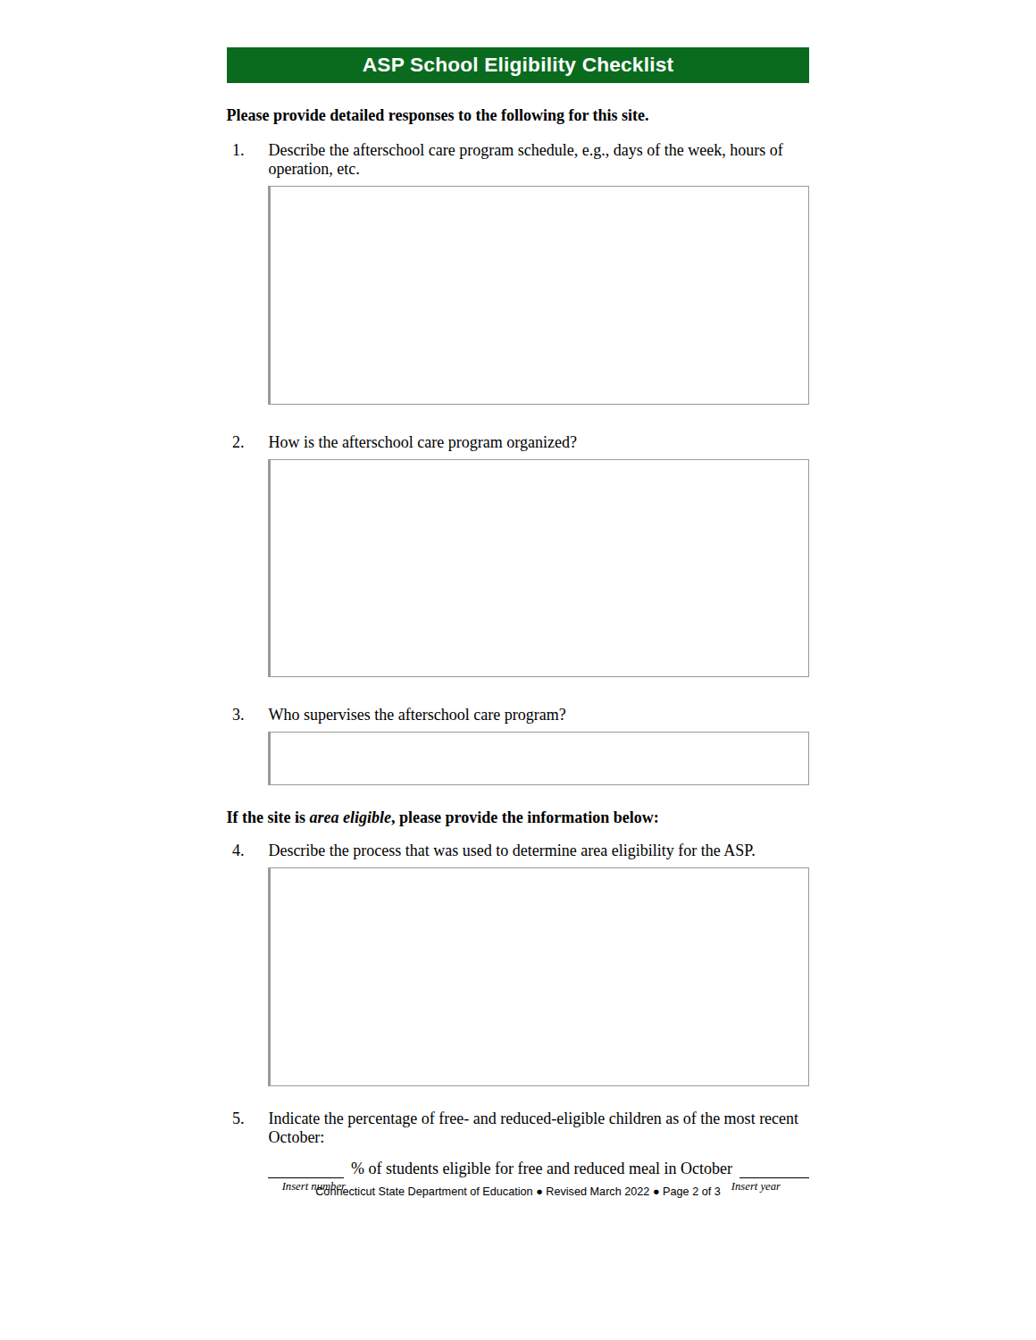ASP School Eligibility Checklist
Please provide detailed responses to the following for this site.
1. Describe the afterschool care program schedule, e.g., days of the week, hours of operation, etc.
2. How is the afterschool care program organized?
3. Who supervises the afterschool care program?
If the site is area eligible, please provide the information below:
4. Describe the process that was used to determine area eligibility for the ASP.
5. Indicate the percentage of free- and reduced-eligible children as of the most recent October:
% of students eligible for free and reduced meal in October
Insert number Insert year
Connecticut State Department of Education ● Revised March 2022 ● Page 2 of 3